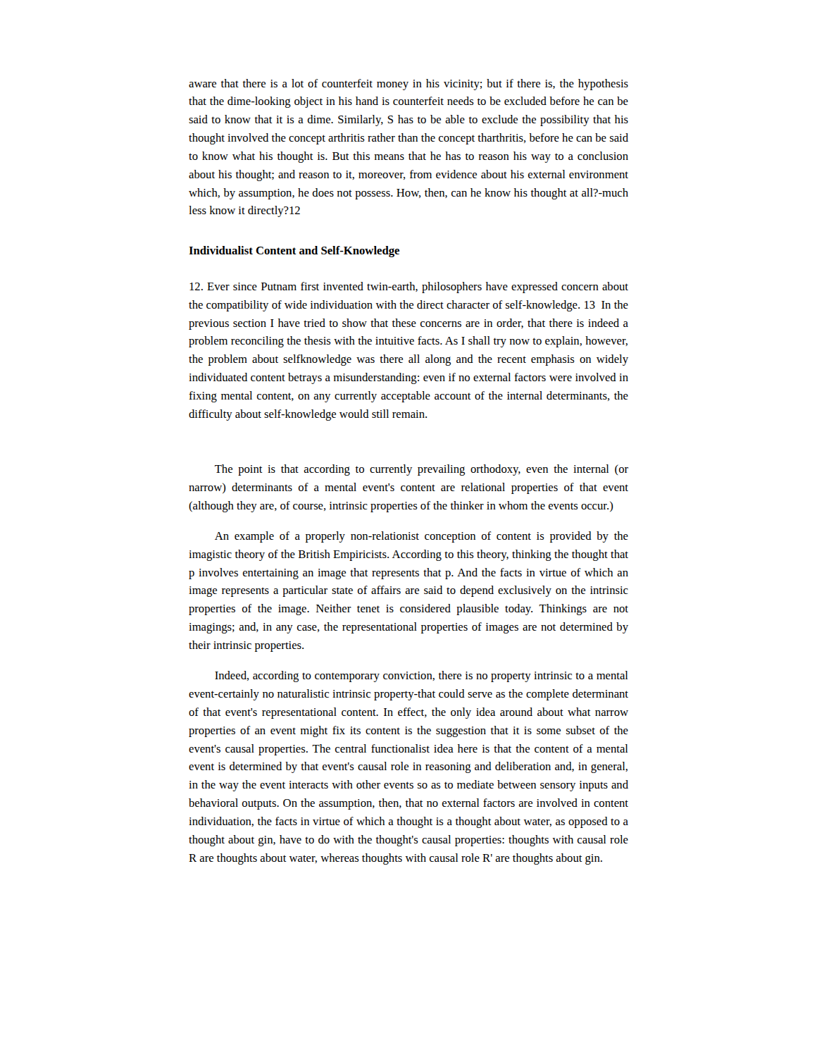aware that there is a lot of counterfeit money in his vicinity; but if there is, the hypothesis that the dime-looking object in his hand is counterfeit needs to be excluded before he can be said to know that it is a dime. Similarly, S has to be able to exclude the possibility that his thought involved the concept arthritis rather than the concept tharthritis, before he can be said to know what his thought is. But this means that he has to reason his way to a conclusion about his thought; and reason to it, moreover, from evidence about his external environment which, by assumption, he does not possess. How, then, can he know his thought at all?-much less know it directly?12
Individualist Content and Self-Knowledge
12. Ever since Putnam first invented twin-earth, philosophers have expressed concern about the compatibility of wide individuation with the direct character of self-knowledge. 13 In the previous section I have tried to show that these concerns are in order, that there is indeed a problem reconciling the thesis with the intuitive facts. As I shall try now to explain, however, the problem about selfknowledge was there all along and the recent emphasis on widely individuated content betrays a misunderstanding: even if no external factors were involved in fixing mental content, on any currently acceptable account of the internal determinants, the difficulty about self-knowledge would still remain.
The point is that according to currently prevailing orthodoxy, even the internal (or narrow) determinants of a mental event's content are relational properties of that event (although they are, of course, intrinsic properties of the thinker in whom the events occur.)
An example of a properly non-relationist conception of content is provided by the imagistic theory of the British Empiricists. According to this theory, thinking the thought that p involves entertaining an image that represents that p. And the facts in virtue of which an image represents a particular state of affairs are said to depend exclusively on the intrinsic properties of the image. Neither tenet is considered plausible today. Thinkings are not imagings; and, in any case, the representational properties of images are not determined by their intrinsic properties.
Indeed, according to contemporary conviction, there is no property intrinsic to a mental event-certainly no naturalistic intrinsic property-that could serve as the complete determinant of that event's representational content. In effect, the only idea around about what narrow properties of an event might fix its content is the suggestion that it is some subset of the event's causal properties. The central functionalist idea here is that the content of a mental event is determined by that event's causal role in reasoning and deliberation and, in general, in the way the event interacts with other events so as to mediate between sensory inputs and behavioral outputs. On the assumption, then, that no external factors are involved in content individuation, the facts in virtue of which a thought is a thought about water, as opposed to a thought about gin, have to do with the thought's causal properties: thoughts with causal role R are thoughts about water, whereas thoughts with causal role R' are thoughts about gin.